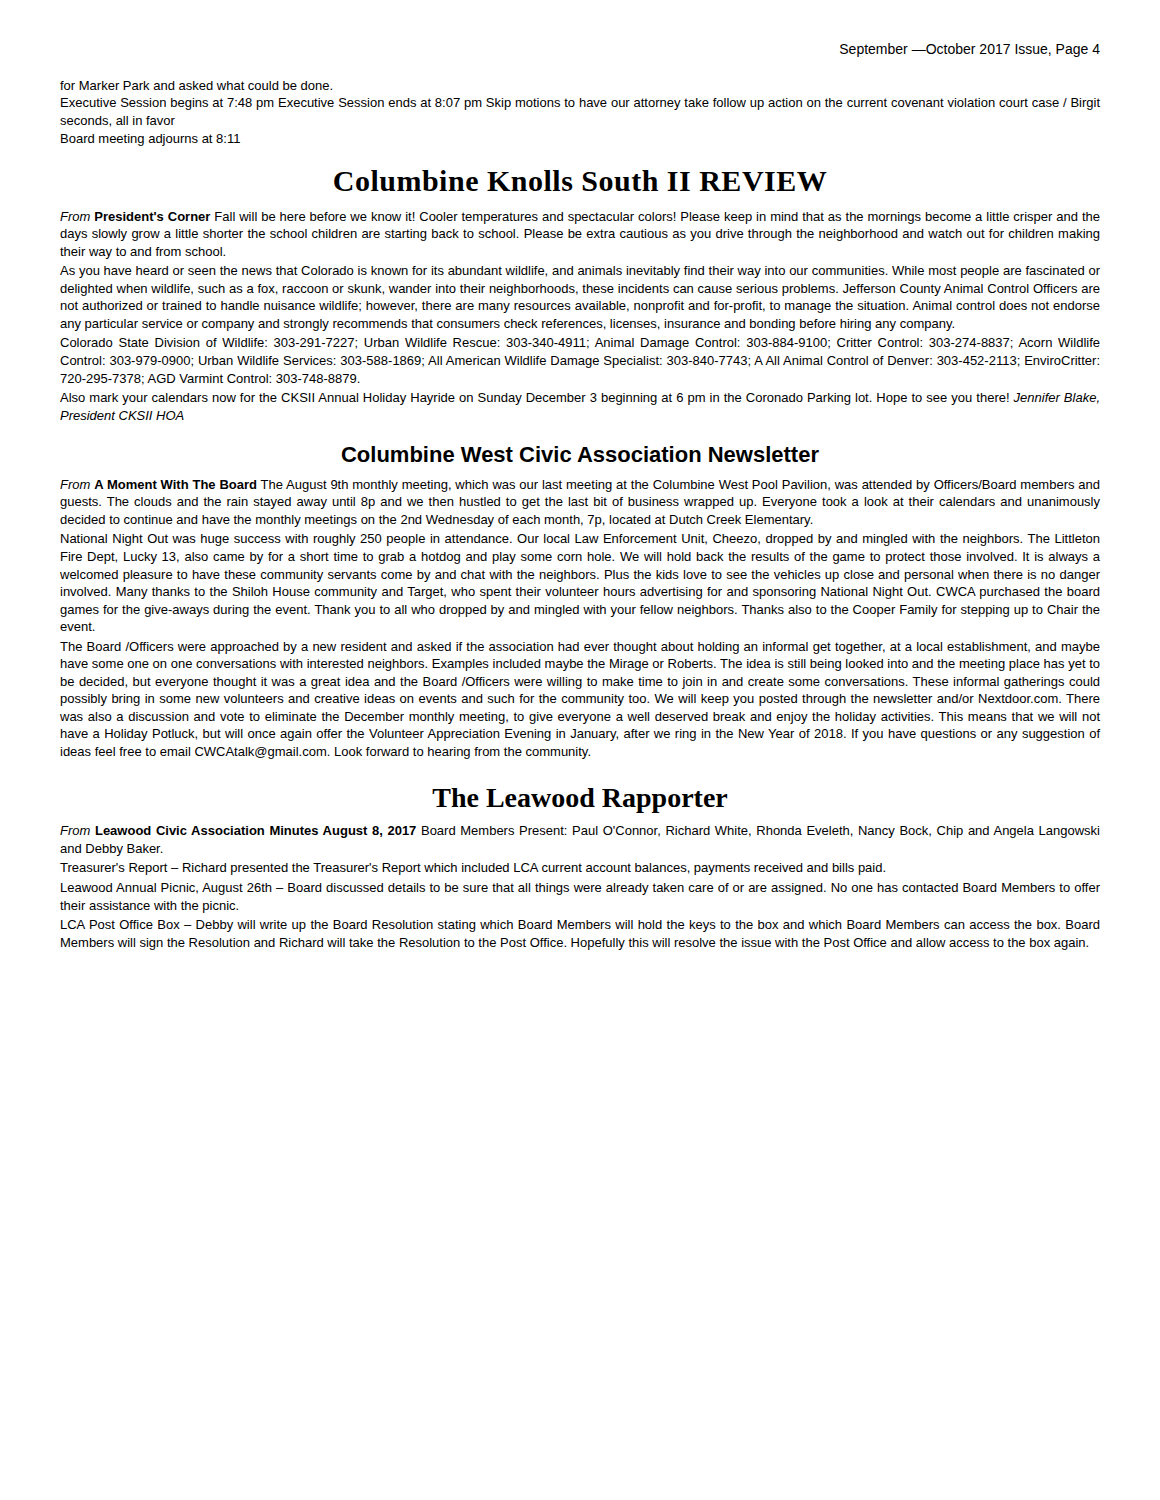September —October 2017 Issue, Page 4
for Marker Park and asked what could be done.
Executive Session begins at 7:48 pm Executive Session ends at 8:07 pm Skip motions to have our attorney take follow up action on the current covenant violation court case / Birgit seconds, all in favor
Board meeting adjourns at 8:11
Columbine Knolls South II REVIEW
From President's Corner Fall will be here before we know it! Cooler temperatures and spectacular colors! Please keep in mind that as the mornings become a little crisper and the days slowly grow a little shorter the school children are starting back to school. Please be extra cautious as you drive through the neighborhood and watch out for children making their way to and from school.
As you have heard or seen the news that Colorado is known for its abundant wildlife, and animals inevitably find their way into our communities. While most people are fascinated or delighted when wildlife, such as a fox, raccoon or skunk, wander into their neighborhoods, these incidents can cause serious problems. Jefferson County Animal Control Officers are not authorized or trained to handle nuisance wildlife; however, there are many resources available, nonprofit and for-profit, to manage the situation. Animal control does not endorse any particular service or company and strongly recommends that consumers check references, licenses, insurance and bonding before hiring any company.
Colorado State Division of Wildlife: 303-291-7227; Urban Wildlife Rescue: 303-340-4911; Animal Damage Control: 303-884-9100; Critter Control: 303-274-8837; Acorn Wildlife Control: 303-979-0900; Urban Wildlife Services: 303-588-1869; All American Wildlife Damage Specialist: 303-840-7743; A All Animal Control of Denver: 303-452-2113; EnviroCritter: 720-295-7378; AGD Varmint Control: 303-748-8879.
Also mark your calendars now for the CKSII Annual Holiday Hayride on Sunday December 3 beginning at 6 pm in the Coronado Parking lot. Hope to see you there! Jennifer Blake, President CKSII HOA
Columbine West Civic Association Newsletter
From A Moment With The Board The August 9th monthly meeting, which was our last meeting at the Columbine West Pool Pavilion, was attended by Officers/Board members and guests. The clouds and the rain stayed away until 8p and we then hustled to get the last bit of business wrapped up. Everyone took a look at their calendars and unanimously decided to continue and have the monthly meetings on the 2nd Wednesday of each month, 7p, located at Dutch Creek Elementary.
National Night Out was huge success with roughly 250 people in attendance. Our local Law Enforcement Unit, Cheezo, dropped by and mingled with the neighbors. The Littleton Fire Dept, Lucky 13, also came by for a short time to grab a hotdog and play some corn hole. We will hold back the results of the game to protect those involved. It is always a welcomed pleasure to have these community servants come by and chat with the neighbors. Plus the kids love to see the vehicles up close and personal when there is no danger involved. Many thanks to the Shiloh House community and Target, who spent their volunteer hours advertising for and sponsoring National Night Out. CWCA purchased the board games for the give-aways during the event. Thank you to all who dropped by and mingled with your fellow neighbors. Thanks also to the Cooper Family for stepping up to Chair the event.
The Board /Officers were approached by a new resident and asked if the association had ever thought about holding an informal get together, at a local establishment, and maybe have some one on one conversations with interested neighbors. Examples included maybe the Mirage or Roberts. The idea is still being looked into and the meeting place has yet to be decided, but everyone thought it was a great idea and the Board /Officers were willing to make time to join in and create some conversations. These informal gatherings could possibly bring in some new volunteers and creative ideas on events and such for the community too. We will keep you posted through the newsletter and/or Nextdoor.com. There was also a discussion and vote to eliminate the December monthly meeting, to give everyone a well deserved break and enjoy the holiday activities. This means that we will not have a Holiday Potluck, but will once again offer the Volunteer Appreciation Evening in January, after we ring in the New Year of 2018. If you have questions or any suggestion of ideas feel free to email CWCAtalk@gmail.com. Look forward to hearing from the community.
The Leawood Rapporter
From Leawood Civic Association Minutes August 8, 2017 Board Members Present: Paul O'Connor, Richard White, Rhonda Eveleth, Nancy Bock, Chip and Angela Langowski and Debby Baker.
Treasurer's Report – Richard presented the Treasurer's Report which included LCA current account balances, payments received and bills paid.
Leawood Annual Picnic, August 26th – Board discussed details to be sure that all things were already taken care of or are assigned. No one has contacted Board Members to offer their assistance with the picnic.
LCA Post Office Box – Debby will write up the Board Resolution stating which Board Members will hold the keys to the box and which Board Members can access the box. Board Members will sign the Resolution and Richard will take the Resolution to the Post Office. Hopefully this will resolve the issue with the Post Office and allow access to the box again.